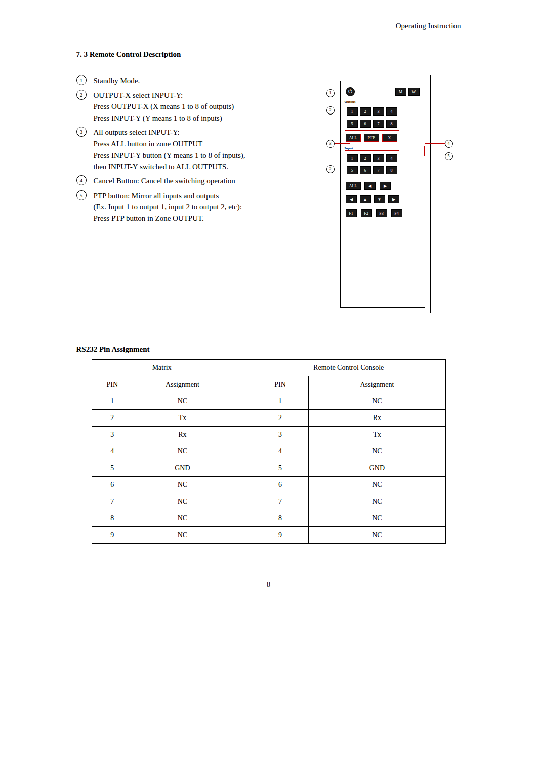Operating Instruction
7. 3 Remote Control Description
1 Standby Mode.
2 OUTPUT-X select INPUT-Y: Press OUTPUT-X (X means 1 to 8 of outputs) Press INPUT-Y (Y means 1 to 8 of inputs)
3 All outputs select INPUT-Y: Press ALL button in zone OUTPUT Press INPUT-Y button (Y means 1 to 8 of inputs), then INPUT-Y switched to ALL OUTPUTS.
4 Cancel Button: Cancel the switching operation
5 PTP button: Mirror all inputs and outputs (Ex. Input 1 to output 1, input 2 to output 2, etc): Press PTP button in Zone OUTPUT.
1
2
3
2
4
5
⏻ M W
Output
1234
5678
ALL PTP X
Input
1234
5678
ALL ◀ ▶
◀ ▲ ▼ ▶
F1 F2 F3 F4
RS232 Pin Assignment
| Matrix | | Remote Control Console |
| --- | --- | --- |
| PIN | Assignment | | PIN | Assignment |
| 1 | NC | | 1 | NC |
| 2 | Tx | | 2 | Rx |
| 3 | Rx | | 3 | Tx |
| 4 | NC | | 4 | NC |
| 5 | GND | | 5 | GND |
| 6 | NC | | 6 | NC |
| 7 | NC | | 7 | NC |
| 8 | NC | | 8 | NC |
| 9 | NC | | 9 | NC |
8